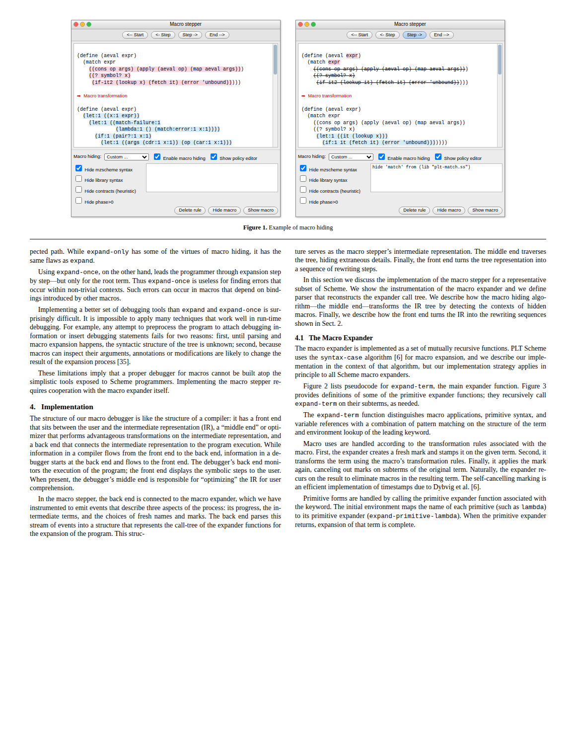Macro stepper
<-- Start <- Step Step -> End -->
(define (aeval expr) (match expr ((cons op args) (apply (aeval op) (map aeval args))) ((? symbol? x) (if-it2 (lookup x) (fetch it) (error 'unbound))))) ➡ Macro transformation (define (aeval expr) (let:1 ((x:1 expr)) (let:1 ((match-failure:1 (lambda:1 () (match:error:1 x:1)))) (if:1 (pair?:1 x:1) (let:1 ((args (cdr:1 x:1)) (op (car:1 x:1))) (apply (aeval op) (map aeval args)))
Macro hiding: Custom ... Enable macro hiding Show policy editor
Hide mzscheme syntax Hide library syntax Hide contracts (heuristic) Hide phase>0
Delete rule Hide macro Show macro
Macro stepper
<-- Start <- Step Step -> End -->
(define (aeval expr) (match expr ((cons op args) (apply (aeval op) (map aeval args))) ((? symbol? x) (if-it2 (lookup it) (fetch it) (error 'unbound))))) ➡ Macro transformation (define (aeval expr) (match expr ((cons op args) (apply (aeval op) (map aeval args)) ((? symbol? x) (let:1 ((it (lookup x))) (if:1 it (fetch it) (error 'unbound)))))))
Macro hiding: Custom ... Enable macro hiding Show policy editor
Hide mzscheme syntax Hide library syntax Hide contracts (heuristic) Hide phase>0
hide 'match' from (lib "plt-match.ss")
Delete rule Hide macro Show macro
Figure 1. Example of macro hiding
pected path. While expand-only has some of the virtues of macro hiding, it has the same flaws as expand.
Using expand-once, on the other hand, leads the programmer through expansion step by step—but only for the root term. Thus expand-once is useless for finding errors that occur within non-trivial contexts. Such errors can occur in macros that depend on bindings introduced by other macros.
Implementing a better set of debugging tools than expand and expand-once is surprisingly difficult. It is impossible to apply many techniques that work well in run-time debugging. For example, any attempt to preprocess the program to attach debugging information or insert debugging statements fails for two reasons: first, until parsing and macro expansion happens, the syntactic structure of the tree is unknown; second, because macros can inspect their arguments, annotations or modifications are likely to change the result of the expansion process [35].
These limitations imply that a proper debugger for macros cannot be built atop the simplistic tools exposed to Scheme programmers. Implementing the macro stepper requires cooperation with the macro expander itself.
4. Implementation
The structure of our macro debugger is like the structure of a compiler: it has a front end that sits between the user and the intermediate representation (IR), a “middle end” or optimizer that performs advantageous transformations on the intermediate representation, and a back end that connects the intermediate representation to the program execution. While information in a compiler flows from the front end to the back end, information in a debugger starts at the back end and flows to the front end. The debugger’s back end monitors the execution of the program; the front end displays the symbolic steps to the user. When present, the debugger’s middle end is responsible for “optimizing” the IR for user comprehension.
In the macro stepper, the back end is connected to the macro expander, which we have instrumented to emit events that describe three aspects of the process: its progress, the intermediate terms, and the choices of fresh names and marks. The back end parses this stream of events into a structure that represents the call-tree of the expander functions for the expansion of the program. This struc-
ture serves as the macro stepper’s intermediate representation. The middle end traverses the tree, hiding extraneous details. Finally, the front end turns the tree representation into a sequence of rewriting steps.
In this section we discuss the implementation of the macro stepper for a representative subset of Scheme. We show the instrumentation of the macro expander and we define parser that reconstructs the expander call tree. We describe how the macro hiding algorithm—the middle end—transforms the IR tree by detecting the contexts of hidden macros. Finally, we describe how the front end turns the IR into the rewriting sequences shown in Sect. 2.
4.1 The Macro Expander
The macro expander is implemented as a set of mutually recursive functions. PLT Scheme uses the syntax-case algorithm [6] for macro expansion, and we describe our implementation in the context of that algorithm, but our implementation strategy applies in principle to all Scheme macro expanders.
Figure 2 lists pseudocode for expand-term, the main expander function. Figure 3 provides definitions of some of the primitive expander functions; they recursively call expand-term on their subterms, as needed.
The expand-term function distinguishes macro applications, primitive syntax, and variable references with a combination of pattern matching on the structure of the term and environment lookup of the leading keyword.
Macro uses are handled according to the transformation rules associated with the macro. First, the expander creates a fresh mark and stamps it on the given term. Second, it transforms the term using the macro’s transformation rules. Finally, it applies the mark again, canceling out marks on subterms of the original term. Naturally, the expander recurs on the result to eliminate macros in the resulting term. The self-cancelling marking is an efficient implementation of timestamps due to Dybvig et al. [6].
Primitive forms are handled by calling the primitive expander function associated with the keyword. The initial environment maps the name of each primitive (such as lambda) to its primitive expander (expand-primitive-lambda). When the primitive expander returns, expansion of that term is complete.